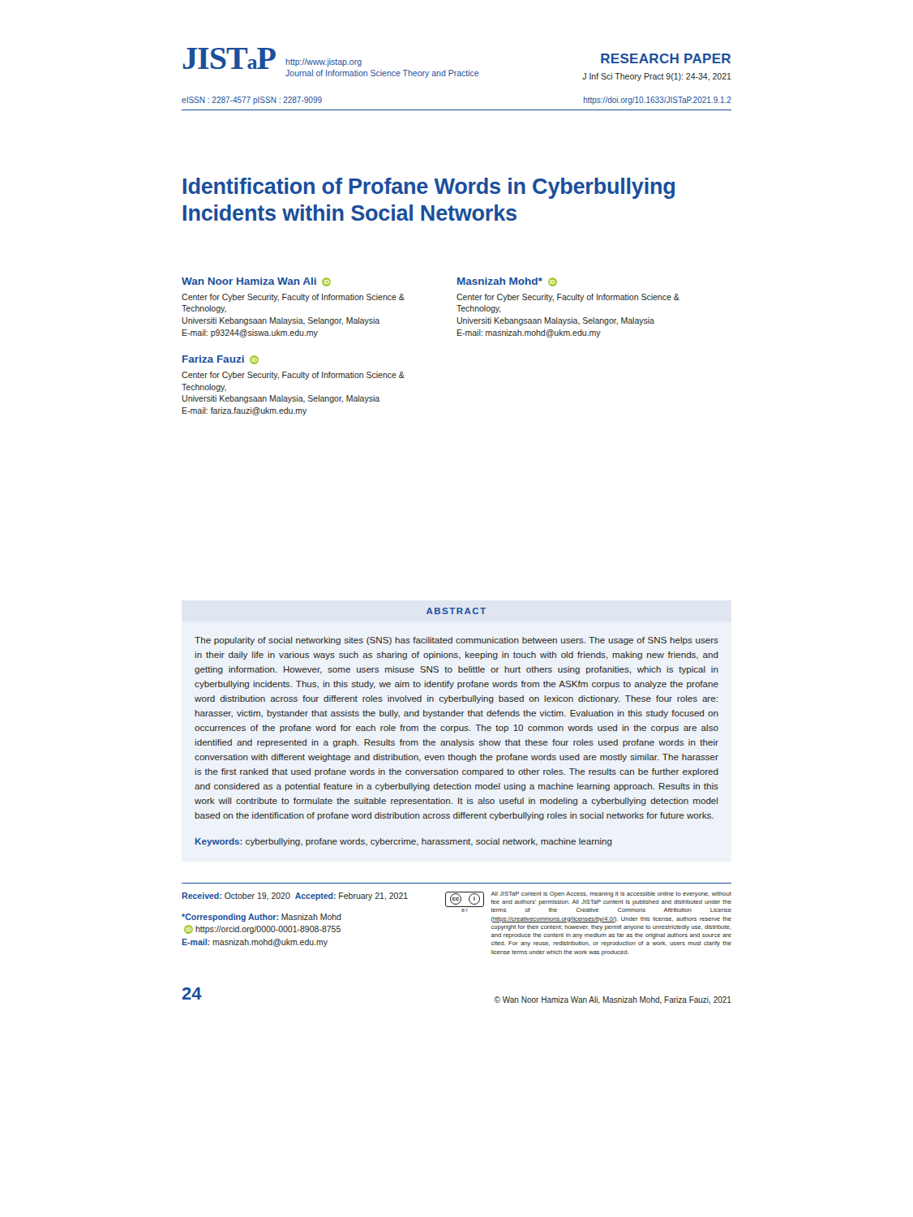JISTa P
http://www.jistap.org
Journal of Information Science Theory and Practice
RESEARCH PAPER
J Inf Sci Theory Pract 9(1): 24-34, 2021
eISSN : 2287-4577 pISSN : 2287-9099
https://doi.org/10.1633/JISTaP.2021.9.1.2
Identification of Profane Words in Cyberbullying
Incidents within Social Networks
Wan Noor Hamiza Wan Ali iD
Center for Cyber Security, Faculty of Information Science & Technology,
Universiti Kebangsaan Malaysia, Selangor, Malaysia
E-mail: p93244@siswa.ukm.edu.my
Masnizah Mohd* iD
Center for Cyber Security, Faculty of Information Science & Technology,
Universiti Kebangsaan Malaysia, Selangor, Malaysia
E-mail: masnizah.mohd@ukm.edu.my
Fariza Fauzi iD
Center for Cyber Security, Faculty of Information Science & Technology,
Universiti Kebangsaan Malaysia, Selangor, Malaysia
E-mail: fariza.fauzi@ukm.edu.my
ABSTRACT
The popularity of social networking sites (SNS) has facilitated communication between users. The usage of SNS helps users in their daily life in various ways such as sharing of opinions, keeping in touch with old friends, making new friends, and getting information. However, some users misuse SNS to belittle or hurt others using profanities, which is typical in cyberbullying incidents. Thus, in this study, we aim to identify profane words from the ASKfm corpus to analyze the profane word distribution across four different roles involved in cyberbullying based on lexicon dictionary. These four roles are: harasser, victim, bystander that assists the bully, and bystander that defends the victim. Evaluation in this study focused on occurrences of the profane word for each role from the corpus. The top 10 common words used in the corpus are also identified and represented in a graph. Results from the analysis show that these four roles used profane words in their conversation with different weightage and distribution, even though the profane words used are mostly similar. The harasser is the first ranked that used profane words in the conversation compared to other roles. The results can be further explored and considered as a potential feature in a cyberbullying detection model using a machine learning approach. Results in this work will contribute to formulate the suitable representation. It is also useful in modeling a cyberbullying detection model based on the identification of profane word distribution across different cyberbullying roles in social networks for future works.
Keywords: cyberbullying, profane words, cybercrime, harassment, social network, machine learning
Received: October 19, 2020 Accepted: February 21, 2021
*Corresponding Author: Masnizah Mohd
iD https://orcid.org/0000-0001-8908-8755
E-mail: masnizah.mohd@ukm.edu.my
cc
i
BY
All JISTaP content is Open Access, meaning it is accessible online to everyone, without fee and authors' permission. All JISTaP content is published and distributed under the terms of the Creative Commons Attribution License (https://creativecommons.org/licenses/by/4.0/). Under this license, authors reserve the copyright for their content; however, they permit anyone to unrestrictedly use, distribute, and reproduce the content in any medium as far as the original authors and source are cited. For any reuse, redistribution, or reproduction of a work, users must clarify the license terms under which the work was produced.
24
© Wan Noor Hamiza Wan Ali, Masnizah Mohd, Fariza Fauzi, 2021